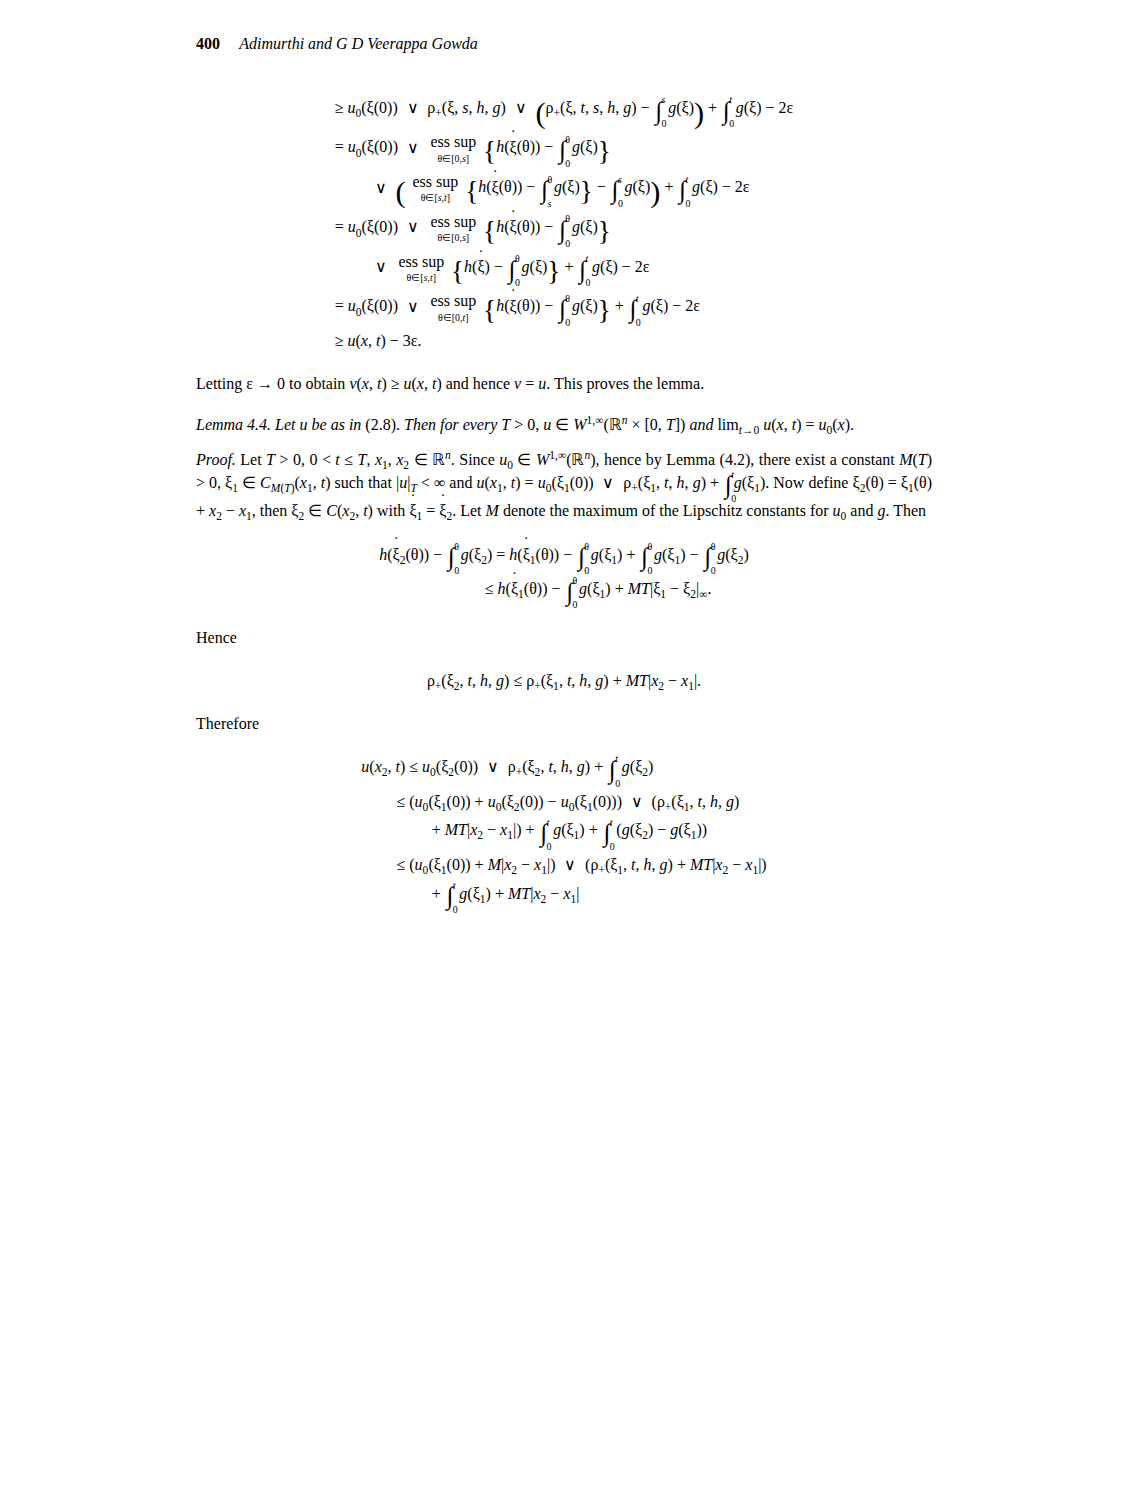400 Adimurthi and G D Veerappa Gowda
≥ u0(ξ(0)) ∨ ρ+(ξ, s, h, g) ∨ (ρ+(ξ, t, s, h, g) − ∫s 0 g(ξ)) + ∫t 0 g(ξ) − 2ε
= u0(ξ(0)) ∨ ess sup θ∈[0,s] {h(ξ(θ)) − ∫θ 0 g(ξ)}
∨ ( ess sup θ∈[s,t] {h(ξ(θ)) − ∫θs g(ξ)} − ∫s 0 g(ξ)) + ∫t 0 g(ξ) − 2ε
= u0(ξ(0)) ∨ ess sup θ∈[0,s] {h(ξ(θ)) − ∫θ 0 g(ξ)}
∨ ess sup θ∈[s,t] {h(ξ) − ∫θ 0 g(ξ)} + ∫t 0 g(ξ) − 2ε
= u0(ξ(0)) ∨ ess sup θ∈[0,t] {h(ξ(θ)) − ∫θ 0 g(ξ)} + ∫t 0 g(ξ) − 2ε
≥ u(x, t) − 3ε.
Letting ε → 0 to obtain v(x, t) ≥ u(x, t) and hence v = u. This proves the lemma.
Lemma 4.4. Let u be as in (2.8). Then for every T > 0, u ∈ W1,∞(ℝn × [0, T]) and limt→0 u(x, t) = u0(x).
Proof. Let T > 0, 0 < t ≤ T, x1, x2 ∈ ℝn. Since u0 ∈ W1,∞(ℝn), hence by Lemma (4.2), there exist a constant M(T) > 0, ξ1 ∈ CM(T)(x1, t) such that |u|T < ∞ and u(x1, t) = u0(ξ1(0)) ∨ ρ+(ξ1, t, h, g) + ∫t 0 g(ξ1). Now define ξ2(θ) = ξ1(θ) + x2 − x1, then ξ2 ∈ C(x2, t) with ξ1 = ξ2. Let M denote the maximum of the Lipschitz constants for u0 and g. Then
h(ξ2(θ)) − ∫θ 0 g(ξ2) = h(ξ1(θ)) − ∫θ 0 g(ξ1) + ∫θ 0 g(ξ1) − ∫θ 0 g(ξ2)
≤ h(ξ1(θ)) − ∫θ 0 g(ξ1) + MT|ξ1 − ξ2|∞.
Hence
ρ+(ξ2, t, h, g) ≤ ρ+(ξ1, t, h, g) + MT|x2 − x1|.
Therefore
u(x2, t) ≤ u0(ξ2(0)) ∨ ρ+(ξ2, t, h, g) + ∫t 0 g(ξ2)
≤ (u0(ξ1(0)) + u0(ξ2(0)) − u0(ξ1(0))) ∨ (ρ+(ξ1, t, h, g)
+ MT|x2 − x1|) + ∫t 0 g(ξ1) + ∫t 0 (g(ξ2) − g(ξ1))
≤ (u0(ξ1(0)) + M|x2 − x1|) ∨ (ρ+(ξ1, t, h, g) + MT|x2 − x1|)
+ ∫t 0 g(ξ1) + MT|x2 − x1|